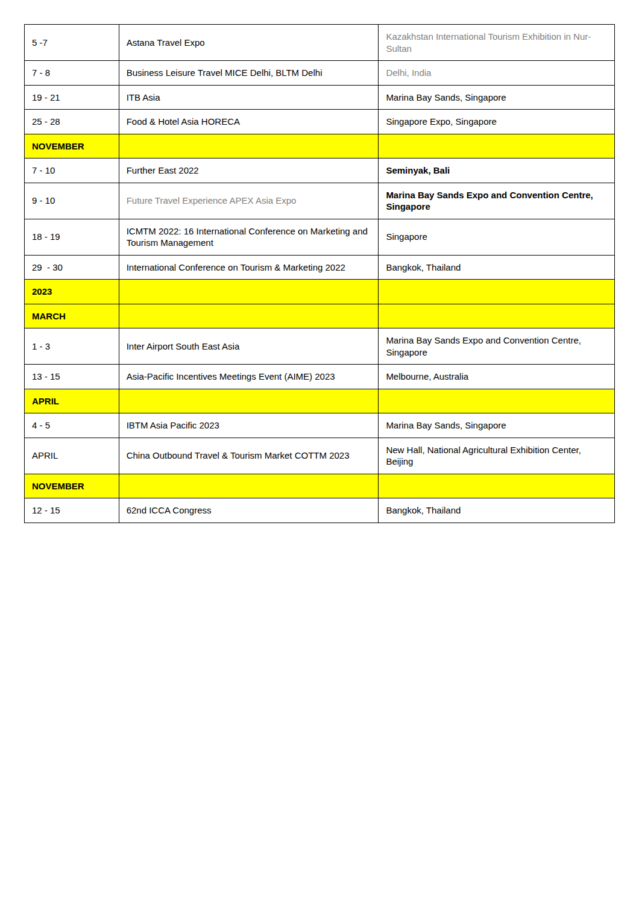| 5 -7 | Astana Travel Expo | Kazakhstan International Tourism Exhibition in Nur-Sultan |
| 7 - 8 | Business Leisure Travel MICE Delhi, BLTM Delhi | Delhi, India |
| 19 - 21 | ITB Asia | Marina Bay Sands, Singapore |
| 25 - 28 | Food & Hotel Asia HORECA | Singapore Expo, Singapore |
| NOVEMBER | | |
| 7 - 10 | Further East 2022 | Seminyak, Bali |
| 9 - 10 | Future Travel Experience APEX Asia Expo | Marina Bay Sands Expo and Convention Centre, Singapore |
| 18 - 19 | ICMTM 2022: 16 International Conference on Marketing and Tourism Management | Singapore |
| 29 - 30 | International Conference on Tourism & Marketing 2022 | Bangkok, Thailand |
| 2023 | | |
| MARCH | | |
| 1 - 3 | Inter Airport South East Asia | Marina Bay Sands Expo and Convention Centre, Singapore |
| 13 - 15 | Asia-Pacific Incentives Meetings Event (AIME) 2023 | Melbourne, Australia |
| APRIL | | |
| 4 - 5 | IBTM Asia Pacific 2023 | Marina Bay Sands, Singapore |
| APRIL | China Outbound Travel & Tourism Market COTTM 2023 | New Hall, National Agricultural Exhibition Center, Beijing |
| NOVEMBER | | |
| 12 - 15 | 62nd ICCA Congress | Bangkok, Thailand |